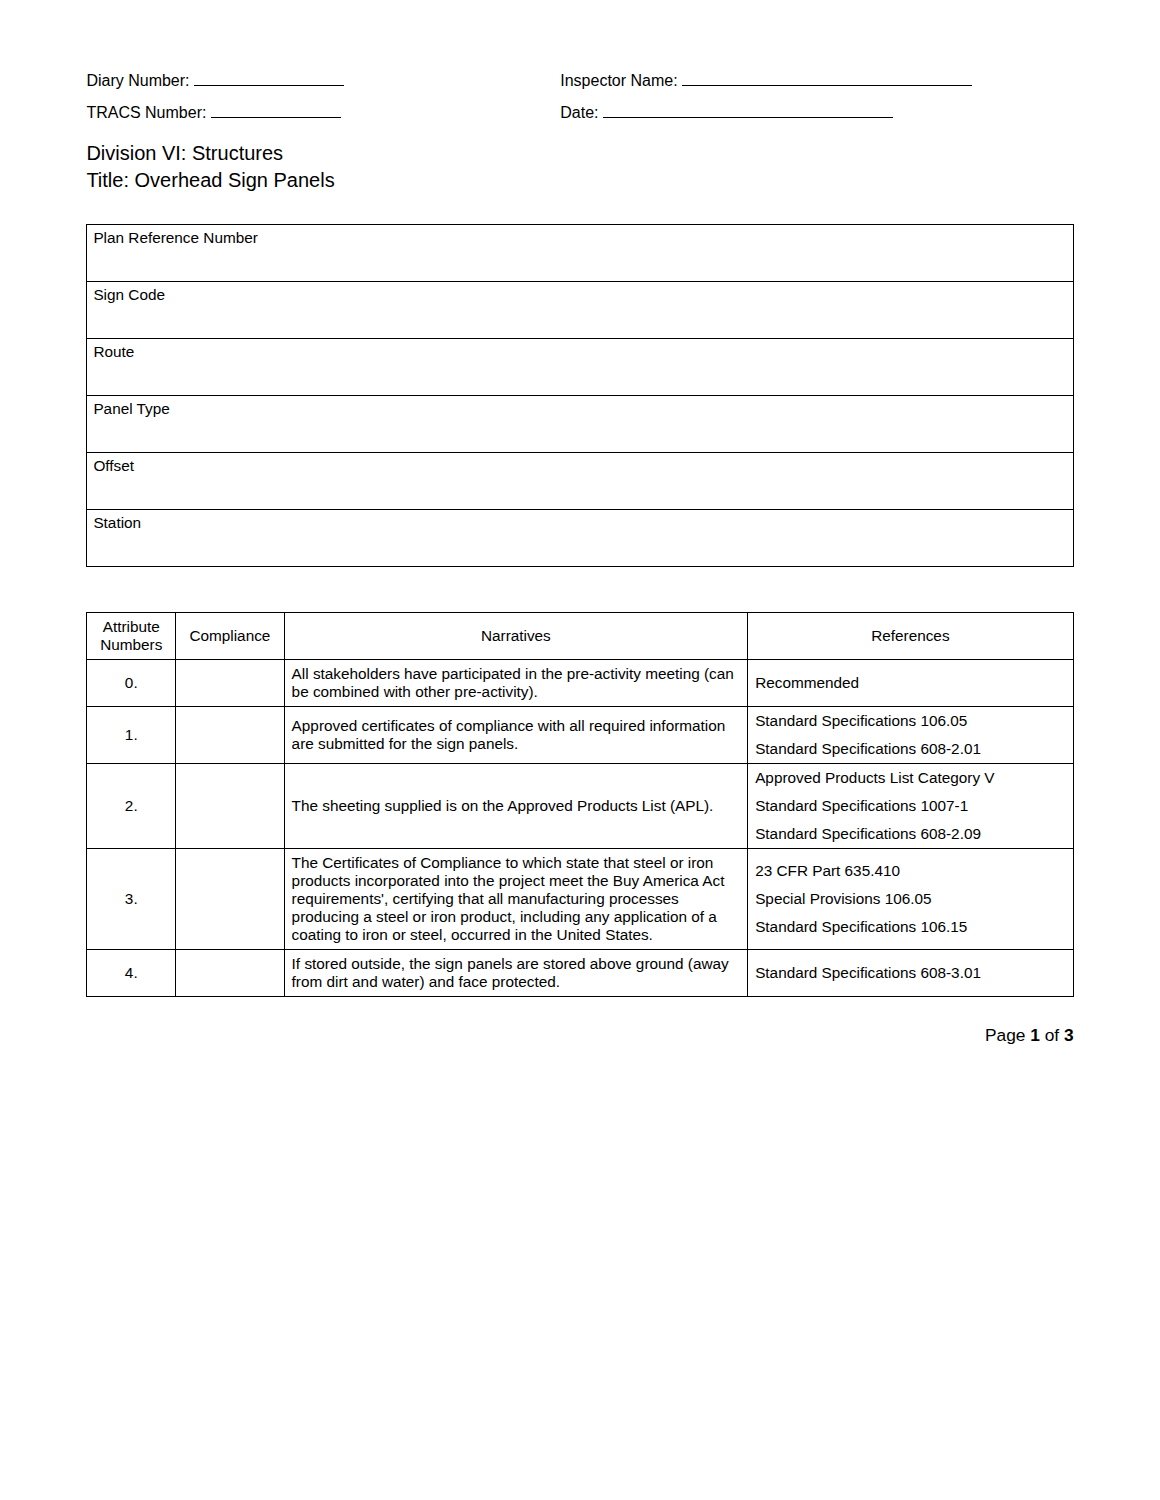Diary Number:
Inspector Name:
TRACS Number:
Date:
Division VI: Structures Title: Overhead Sign Panels
| Plan Reference Number |
| Sign Code |
| Route |
| Panel Type |
| Offset |
| Station |
| Attribute Numbers | Compliance | Narratives | References |
| --- | --- | --- | --- |
| 0. | | All stakeholders have participated in the pre-activity meeting (can be combined with other pre-activity). | Recommended |
| 1. | | Approved certificates of compliance with all required information are submitted for the sign panels. | Standard Specifications 106.05 Standard Specifications 608-2.01 |
| 2. | | The sheeting supplied is on the Approved Products List (APL). | Approved Products List Category V Standard Specifications 1007-1 Standard Specifications 608-2.09 |
| 3. | | The Certificates of Compliance to which state that steel or iron products incorporated into the project meet the Buy America Act requirements', certifying that all manufacturing processes producing a steel or iron product, including any application of a coating to iron or steel, occurred in the United States. | 23 CFR Part 635.410 Special Provisions 106.05 Standard Specifications 106.15 |
| 4. | | If stored outside, the sign panels are stored above ground (away from dirt and water) and face protected. | Standard Specifications 608-3.01 |
Page 1 of 3